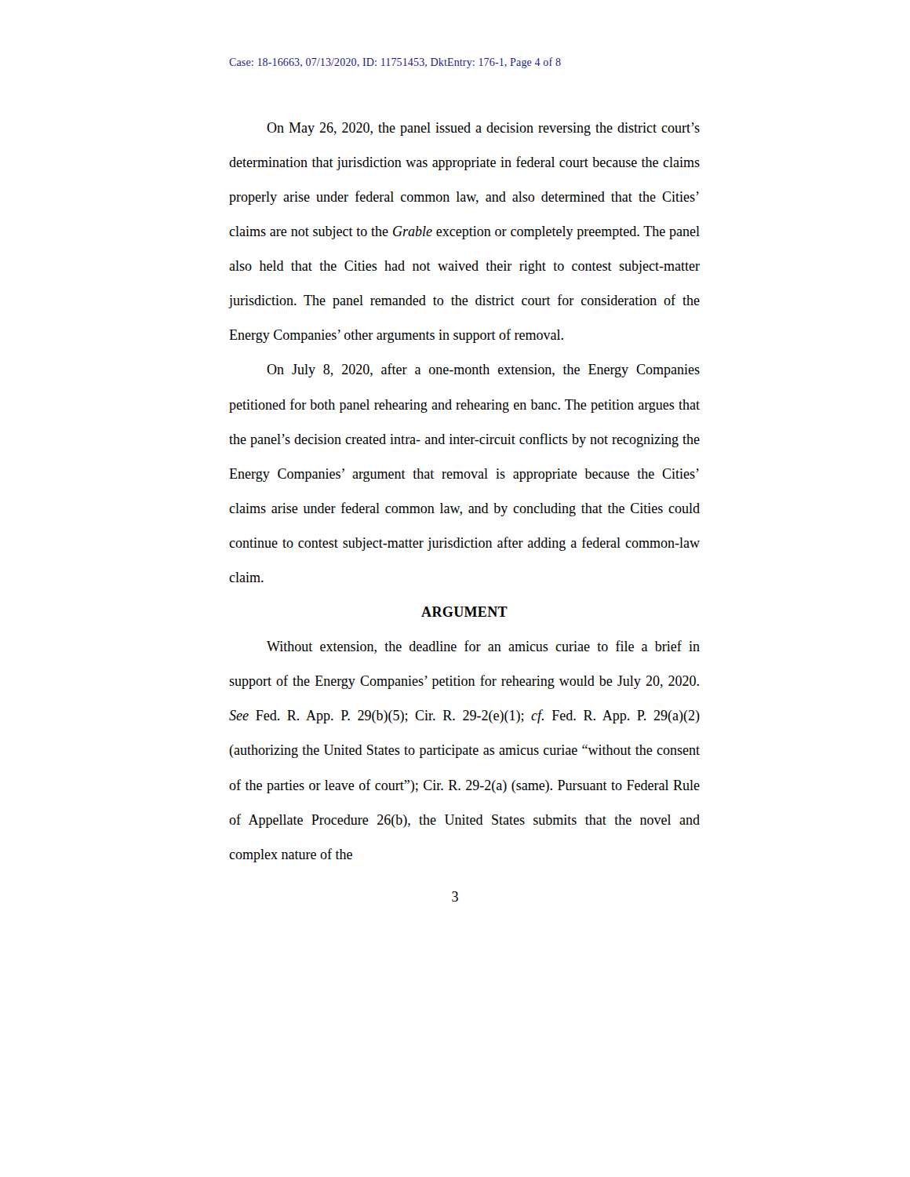Case: 18-16663, 07/13/2020, ID: 11751453, DktEntry: 176-1, Page 4 of 8
On May 26, 2020, the panel issued a decision reversing the district court’s determination that jurisdiction was appropriate in federal court because the claims properly arise under federal common law, and also determined that the Cities’ claims are not subject to the Grable exception or completely preempted. The panel also held that the Cities had not waived their right to contest subject-matter jurisdiction. The panel remanded to the district court for consideration of the Energy Companies’ other arguments in support of removal.
On July 8, 2020, after a one-month extension, the Energy Companies petitioned for both panel rehearing and rehearing en banc. The petition argues that the panel’s decision created intra- and inter-circuit conflicts by not recognizing the Energy Companies’ argument that removal is appropriate because the Cities’ claims arise under federal common law, and by concluding that the Cities could continue to contest subject-matter jurisdiction after adding a federal common-law claim.
ARGUMENT
Without extension, the deadline for an amicus curiae to file a brief in support of the Energy Companies’ petition for rehearing would be July 20, 2020. See Fed. R. App. P. 29(b)(5); Cir. R. 29-2(e)(1); cf. Fed. R. App. P. 29(a)(2) (authorizing the United States to participate as amicus curiae “without the consent of the parties or leave of court”); Cir. R. 29-2(a) (same). Pursuant to Federal Rule of Appellate Procedure 26(b), the United States submits that the novel and complex nature of the
3